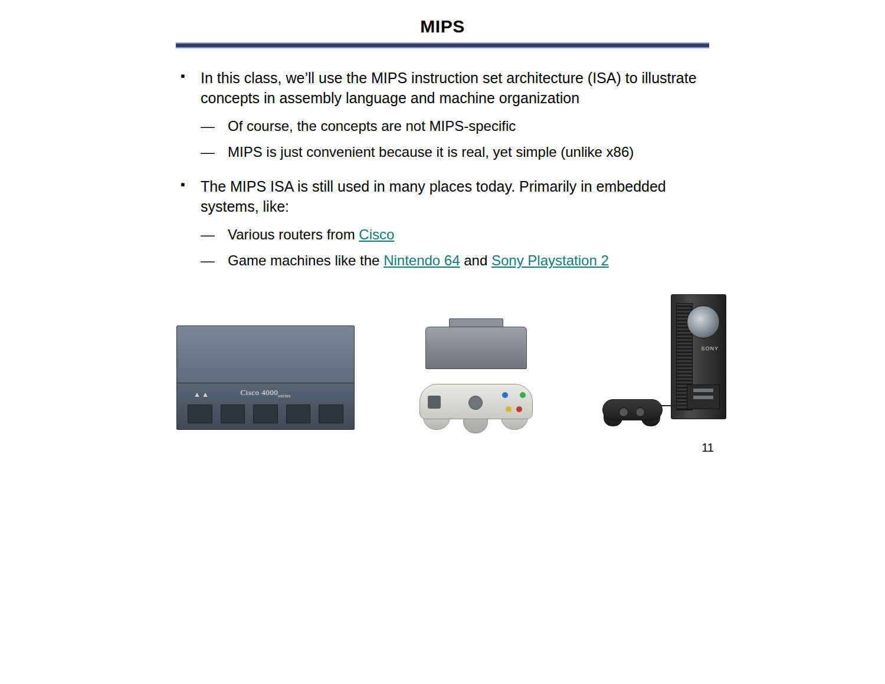MIPS
In this class, we’ll use the MIPS instruction set architecture (ISA) to illustrate concepts in assembly language and machine organization
Of course, the concepts are not MIPS-specific
MIPS is just convenient because it is real, yet simple (unlike x86)
The MIPS ISA is still used in many places today. Primarily in embedded systems, like:
Various routers from Cisco
Game machines like the Nintendo 64 and Sony Playstation 2
▲▲
Cisco 4000series
SONY
11